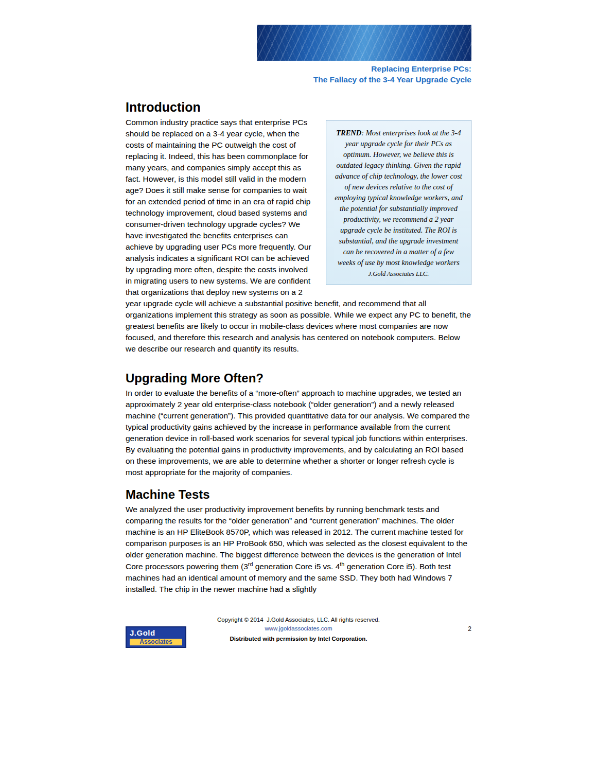Replacing Enterprise PCs:
The Fallacy of the 3-4 Year Upgrade Cycle
Introduction
TREND: Most enterprises look at the 3-4 year upgrade cycle for their PCs as optimum. However, we believe this is outdated legacy thinking. Given the rapid advance of chip technology, the lower cost of new devices relative to the cost of employing typical knowledge workers, and the potential for substantially improved productivity, we recommend a 2 year upgrade cycle be instituted. The ROI is substantial, and the upgrade investment can be recovered in a matter of a few weeks of use by most knowledge workers J.Gold Associates LLC.
Common industry practice says that enterprise PCs should be replaced on a 3-4 year cycle, when the costs of maintaining the PC outweigh the cost of replacing it. Indeed, this has been commonplace for many years, and companies simply accept this as fact. However, is this model still valid in the modern age? Does it still make sense for companies to wait for an extended period of time in an era of rapid chip technology improvement, cloud based systems and consumer-driven technology upgrade cycles? We have investigated the benefits enterprises can achieve by upgrading user PCs more frequently. Our analysis indicates a significant ROI can be achieved by upgrading more often, despite the costs involved in migrating users to new systems. We are confident that organizations that deploy new systems on a 2 year upgrade cycle will achieve a substantial positive benefit, and recommend that all organizations implement this strategy as soon as possible. While we expect any PC to benefit, the greatest benefits are likely to occur in mobile-class devices where most companies are now focused, and therefore this research and analysis has centered on notebook computers. Below we describe our research and quantify its results.
Upgrading More Often?
In order to evaluate the benefits of a “more-often” approach to machine upgrades, we tested an approximately 2 year old enterprise-class notebook (“older generation”) and a newly released machine (“current generation”). This provided quantitative data for our analysis. We compared the typical productivity gains achieved by the increase in performance available from the current generation device in roll-based work scenarios for several typical job functions within enterprises. By evaluating the potential gains in productivity improvements, and by calculating an ROI based on these improvements, we are able to determine whether a shorter or longer refresh cycle is most appropriate for the majority of companies.
Machine Tests
We analyzed the user productivity improvement benefits by running benchmark tests and comparing the results for the “older generation” and “current generation” machines. The older machine is an HP EliteBook 8570P, which was released in 2012. The current machine tested for comparison purposes is an HP ProBook 650, which was selected as the closest equivalent to the older generation machine. The biggest difference between the devices is the generation of Intel Core processors powering them (3rd generation Core i5 vs. 4th generation Core i5). Both test machines had an identical amount of memory and the same SSD. They both had Windows 7 installed. The chip in the newer machine had a slightly
Copyright © 2014 J.Gold Associates, LLC. All rights reserved.
www.jgoldassociates.com
Distributed with permission by Intel Corporation.
2
J.Gold Associates